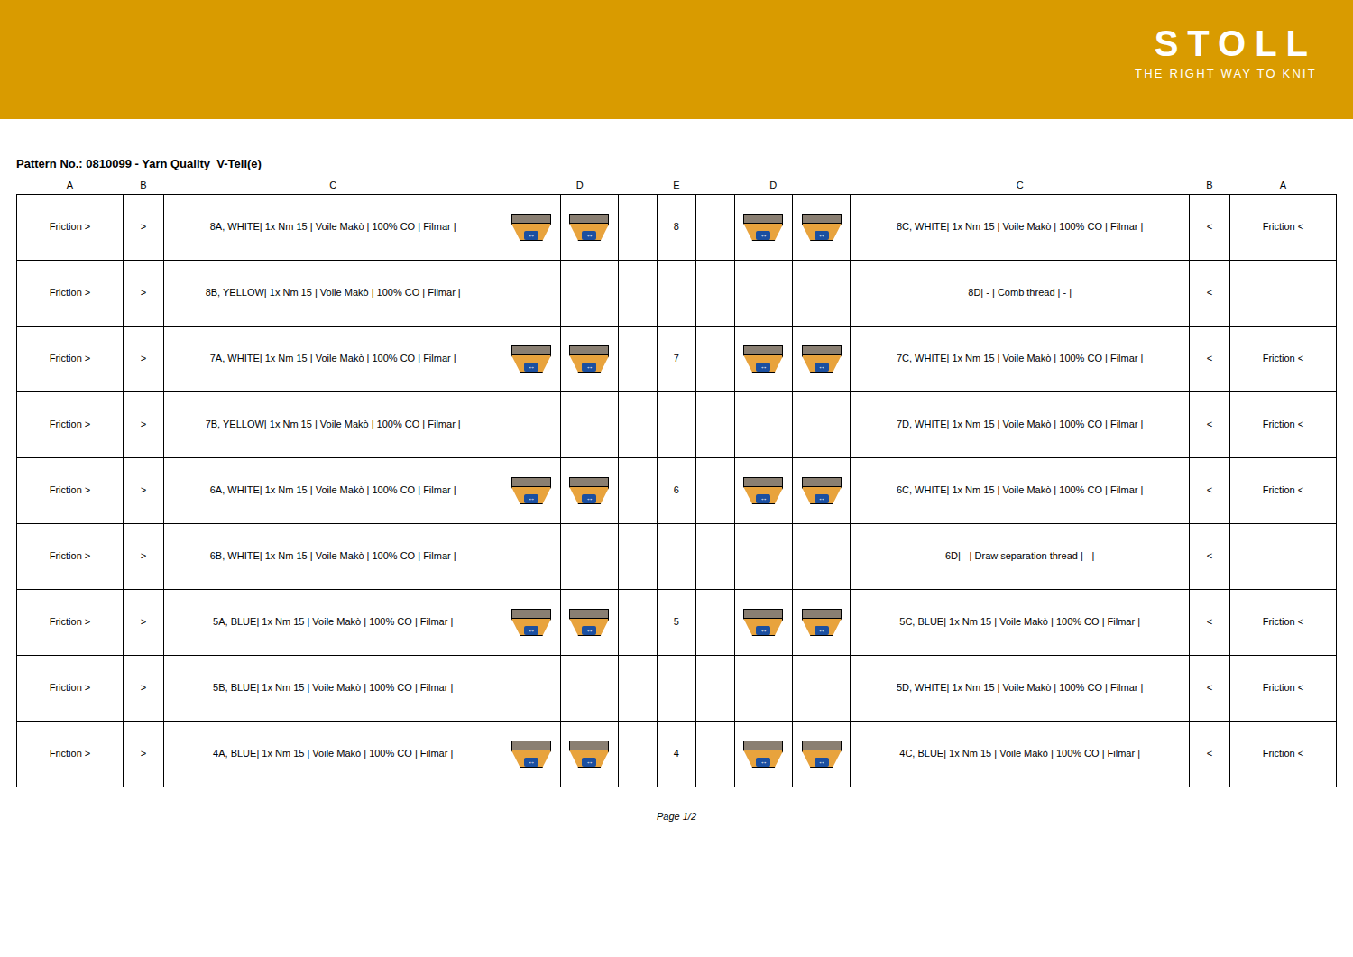STOLL
THE RIGHT WAY TO KNIT
Pattern No.: 0810099 - Yarn Quality V-Teil(e)
| A | B | C | D | E | D | C | B | A |
| --- | --- | --- | --- | --- | --- | --- | --- | --- |
| Friction > | > | 8A, WHITE/ 1x Nm 15 / Voile Makò / 100% CO / Filmar / | ↔ | ↔ | | 8 | | ↔ | ↔ | 8C, WHITE/ 1x Nm 15 / Voile Makò / 100% CO / Filmar / | < | Friction < |
| Friction > | > | 8B, YELLOW/ 1x Nm 15 / Voile Makò / 100% CO / Filmar / | | | | | | | | 8D/ - / Comb thread / - / | < | |
| Friction > | > | 7A, WHITE/ 1x Nm 15 / Voile Makò / 100% CO / Filmar / | ↔ | ↔ | | 7 | | ↔ | ↔ | 7C, WHITE/ 1x Nm 15 / Voile Makò / 100% CO / Filmar / | < | Friction < |
| Friction > | > | 7B, YELLOW/ 1x Nm 15 / Voile Makò / 100% CO / Filmar / | | | | | | | | 7D, WHITE/ 1x Nm 15 / Voile Makò / 100% CO / Filmar / | < | Friction < |
| Friction > | > | 6A, WHITE/ 1x Nm 15 / Voile Makò / 100% CO / Filmar / | ↔ | ↔ | | 6 | | ↔ | ↔ | 6C, WHITE/ 1x Nm 15 / Voile Makò / 100% CO / Filmar / | < | Friction < |
| Friction > | > | 6B, WHITE/ 1x Nm 15 / Voile Makò / 100% CO / Filmar / | | | | | | | | 6D/ - / Draw separation thread / - / | < | |
| Friction > | > | 5A, BLUE/ 1x Nm 15 / Voile Makò / 100% CO / Filmar / | ↔ | ↔ | | 5 | | ↔ | ↔ | 5C, BLUE/ 1x Nm 15 / Voile Makò / 100% CO / Filmar / | < | Friction < |
| Friction > | > | 5B, BLUE/ 1x Nm 15 / Voile Makò / 100% CO / Filmar / | | | | | | | | 5D, WHITE/ 1x Nm 15 / Voile Makò / 100% CO / Filmar / | < | Friction < |
| Friction > | > | 4A, BLUE/ 1x Nm 15 / Voile Makò / 100% CO / Filmar / | ↔ | ↔ | | 4 | | ↔ | ↔ | 4C, BLUE/ 1x Nm 15 / Voile Makò / 100% CO / Filmar / | < | Friction < |
Page 1/2